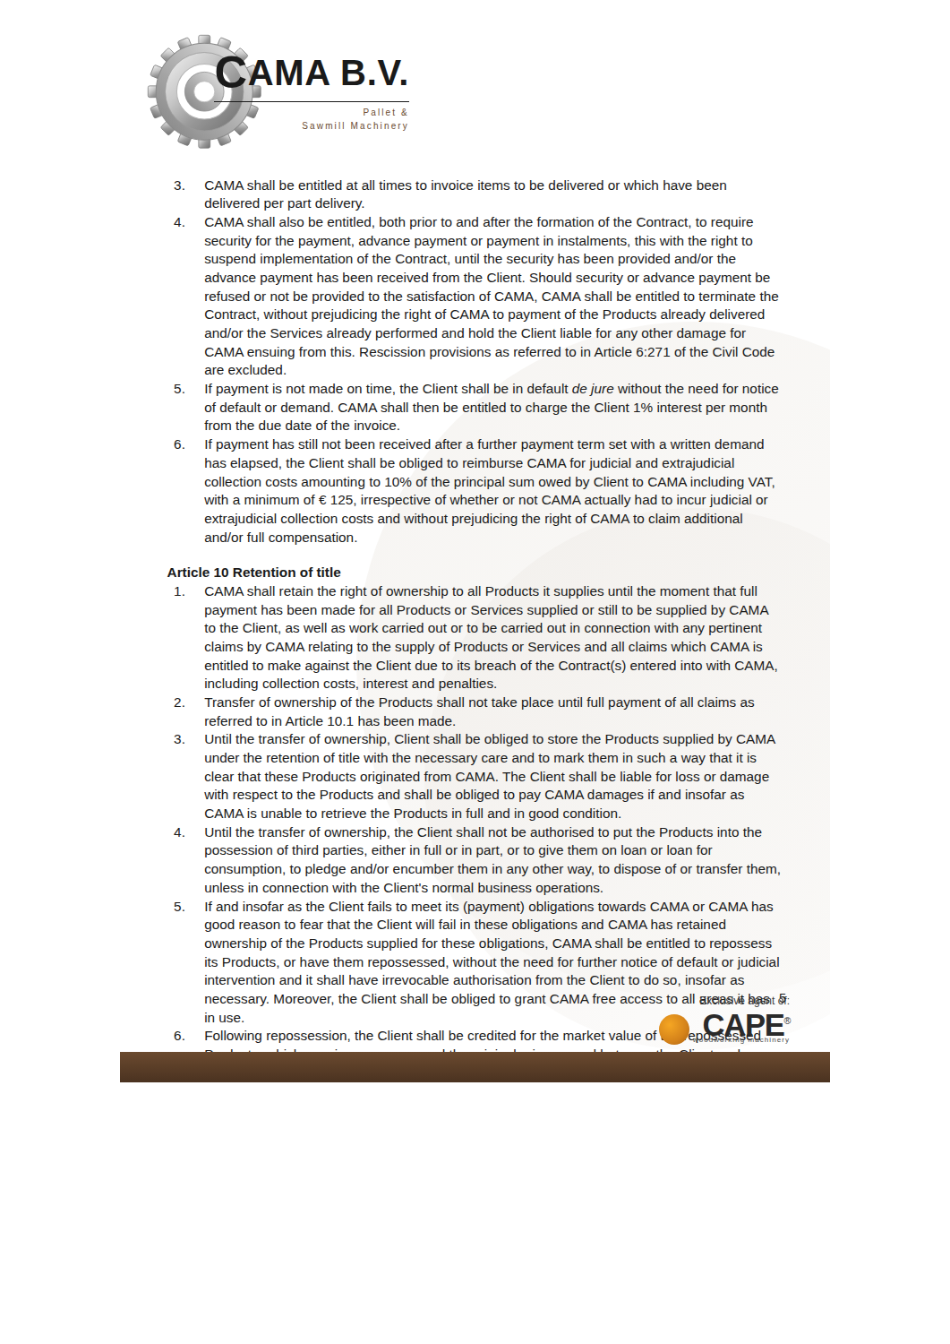CAMA B.V.
Pallet &
Sawmill Machinery
3. CAMA shall be entitled at all times to invoice items to be delivered or which have been delivered per part delivery.
4. CAMA shall also be entitled, both prior to and after the formation of the Contract, to require security for the payment, advance payment or payment in instalments, this with the right to suspend implementation of the Contract, until the security has been provided and/or the advance payment has been received from the Client. Should security or advance payment be refused or not be provided to the satisfaction of CAMA, CAMA shall be entitled to terminate the Contract, without prejudicing the right of CAMA to payment of the Products already delivered and/or the Services already performed and hold the Client liable for any other damage for CAMA ensuing from this. Rescission provisions as referred to in Article 6:271 of the Civil Code are excluded.
5. If payment is not made on time, the Client shall be in default de jure without the need for notice of default or demand. CAMA shall then be entitled to charge the Client 1% interest per month from the due date of the invoice.
6. If payment has still not been received after a further payment term set with a written demand has elapsed, the Client shall be obliged to reimburse CAMA for judicial and extrajudicial collection costs amounting to 10% of the principal sum owed by Client to CAMA including VAT, with a minimum of € 125, irrespective of whether or not CAMA actually had to incur judicial or extrajudicial collection costs and without prejudicing the right of CAMA to claim additional and/or full compensation.
Article 10 Retention of title
1. CAMA shall retain the right of ownership to all Products it supplies until the moment that full payment has been made for all Products or Services supplied or still to be supplied by CAMA to the Client, as well as work carried out or to be carried out in connection with any pertinent claims by CAMA relating to the supply of Products or Services and all claims which CAMA is entitled to make against the Client due to its breach of the Contract(s) entered into with CAMA, including collection costs, interest and penalties.
2. Transfer of ownership of the Products shall not take place until full payment of all claims as referred to in Article 10.1 has been made.
3. Until the transfer of ownership, Client shall be obliged to store the Products supplied by CAMA under the retention of title with the necessary care and to mark them in such a way that it is clear that these Products originated from CAMA. The Client shall be liable for loss or damage with respect to the Products and shall be obliged to pay CAMA damages if and insofar as CAMA is unable to retrieve the Products in full and in good condition.
4. Until the transfer of ownership, the Client shall not be authorised to put the Products into the possession of third parties, either in full or in part, or to give them on loan or loan for consumption, to pledge and/or encumber them in any other way, to dispose of or transfer them, unless in connection with the Client's normal business operations.
5. If and insofar as the Client fails to meet its (payment) obligations towards CAMA or CAMA has good reason to fear that the Client will fail in these obligations and CAMA has retained ownership of the Products supplied for these obligations, CAMA shall be entitled to repossess its Products, or have them repossessed, without the need for further notice of default or judicial intervention and it shall have irrevocable authorisation from the Client to do so, insofar as necessary. Moreover, the Client shall be obliged to grant CAMA free access to all areas it has in use.
6. Following repossession, the Client shall be credited for the market value of the repossessed Products, which may in no case exceed the original price agreed between the Client and CAMA, minus the costs incurred by CAMA in connection with the repossession.
5
Exclusive agent of:
CAPE®
woodworking machinery